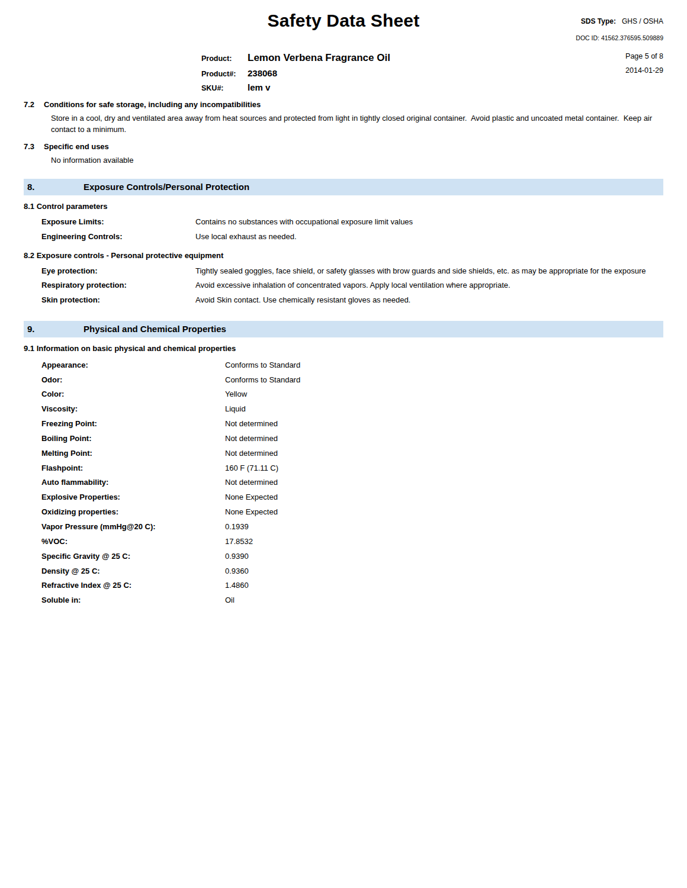SDS Type: GHS / OSHA
Safety Data Sheet
DOC ID: 41562.376595.509889
Product: Lemon Verbena Fragrance Oil
Product#: 238068
SKU#: lem v
Page 5 of 8
2014-01-29
7.2 Conditions for safe storage, including any incompatibilities
Store in a cool, dry and ventilated area away from heat sources and protected from light in tightly closed original container. Avoid plastic and uncoated metal container. Keep air contact to a minimum.
7.3 Specific end uses
No information available
8. Exposure Controls/Personal Protection
8.1 Control parameters
| Exposure Limits: | Contains no substances with occupational exposure limit values |
| Engineering Controls: | Use local exhaust as needed. |
8.2 Exposure controls - Personal protective equipment
| Eye protection: | Tightly sealed goggles, face shield, or safety glasses with brow guards and side shields, etc. as may be appropriate for the exposure |
| Respiratory protection: | Avoid excessive inhalation of concentrated vapors. Apply local ventilation where appropriate. |
| Skin protection: | Avoid Skin contact. Use chemically resistant gloves as needed. |
9. Physical and Chemical Properties
9.1 Information on basic physical and chemical properties
| Appearance: | Conforms to Standard |
| Odor: | Conforms to Standard |
| Color: | Yellow |
| Viscosity: | Liquid |
| Freezing Point: | Not determined |
| Boiling Point: | Not determined |
| Melting Point: | Not determined |
| Flashpoint: | 160 F (71.11 C) |
| Auto flammability: | Not determined |
| Explosive Properties: | None Expected |
| Oxidizing properties: | None Expected |
| Vapor Pressure (mmHg@20 C): | 0.1939 |
| %VOC: | 17.8532 |
| Specific Gravity @ 25 C: | 0.9390 |
| Density @ 25 C: | 0.9360 |
| Refractive Index @ 25 C: | 1.4860 |
| Soluble in: | Oil |